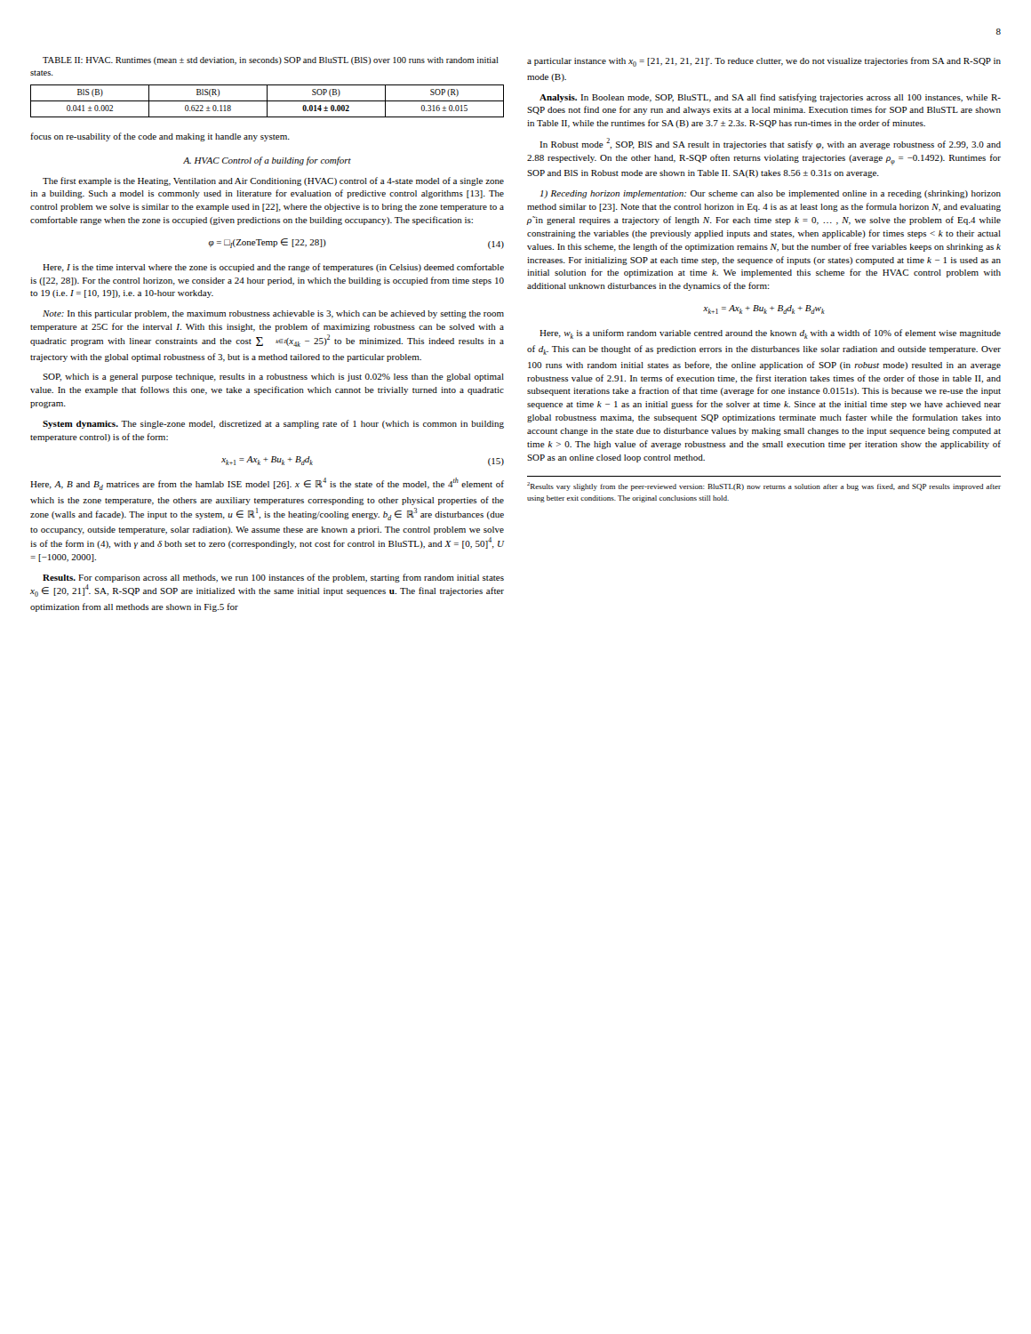8
TABLE II: HVAC. Runtimes (mean ± std deviation, in seconds) SOP and BluSTL (BlS) over 100 runs with random initial states.
| BlS (B) | BlS(R) | SOP (B) | SOP (R) |
| --- | --- | --- | --- |
| 0.041 ± 0.002 | 0.622 ± 0.118 | 0.014 ± 0.002 | 0.316 ± 0.015 |
focus on re-usability of the code and making it handle any system.
A. HVAC Control of a building for comfort
The first example is the Heating, Ventilation and Air Conditioning (HVAC) control of a 4-state model of a single zone in a building. Such a model is commonly used in literature for evaluation of predictive control algorithms [13]. The control problem we solve is similar to the example used in [22], where the objective is to bring the zone temperature to a comfortable range when the zone is occupied (given predictions on the building occupancy). The specification is:
φ = □I(ZoneTemp ∈ [22, 28]) (14)
Here, I is the time interval where the zone is occupied and the range of temperatures (in Celsius) deemed comfortable is ([22, 28]). For the control horizon, we consider a 24 hour period, in which the building is occupied from time steps 10 to 19 (i.e. I = [10, 19]), i.e. a 10-hour workday.
Note: In this particular problem, the maximum robustness achievable is 3, which can be achieved by setting the room temperature at 25C for the interval I. With this insight, the problem of maximizing robustness can be solved with a quadratic program with linear constraints and the cost Σk∈I(x4k − 25)2 to be minimized. This indeed results in a trajectory with the global optimal robustness of 3, but is a method tailored to the particular problem.
SOP, which is a general purpose technique, results in a robustness which is just 0.02% less than the global optimal value. In the example that follows this one, we take a specification which cannot be trivially turned into a quadratic program.
System dynamics. The single-zone model, discretized at a sampling rate of 1 hour (which is common in building temperature control) is of the form:
xk+1 = Axk + Buk + Bddk (15)
Here, A, B and Bd matrices are from the hamlab ISE model [26]. x ∈ ℝ4 is the state of the model, the 4th element of which is the zone temperature, the others are auxiliary temperatures corresponding to other physical properties of the zone (walls and facade). The input to the system, u ∈ ℝ1, is the heating/cooling energy. bd ∈ ℝ3 are disturbances (due to occupancy, outside temperature, solar radiation). We assume these are known a priori. The control problem we solve is of the form in (4), with γ and δ both set to zero (correspondingly, not cost for control in BluSTL), and X = [0, 50]4, U = [−1000, 2000].
Results. For comparison across all methods, we run 100 instances of the problem, starting from random initial states x0 ∈ [20, 21]4. SA, R-SQP and SOP are initialized with the same initial input sequences u. The final trajectories after optimization from all methods are shown in Fig.5 for
a particular instance with x0 = [21, 21, 21, 21]′. To reduce clutter, we do not visualize trajectories from SA and R-SQP in mode (B).
Analysis. In Boolean mode, SOP, BluSTL, and SA all find satisfying trajectories across all 100 instances, while R-SQP does not find one for any run and always exits at a local minima. Execution times for SOP and BluSTL are shown in Table II, while the runtimes for SA (B) are 3.7 ± 2.3s. R-SQP has run-times in the order of minutes.
In Robust mode 2, SOP, BlS and SA result in trajectories that satisfy φ, with an average robustness of 2.99, 3.0 and 2.88 respectively. On the other hand, R-SQP often returns violating trajectories (average ρφ = −0.1492). Runtimes for SOP and BlS in Robust mode are shown in Table II. SA(R) takes 8.56 ± 0.31s on average.
1) Receding horizon implementation: Our scheme can also be implemented online in a receding (shrinking) horizon method similar to [23]. Note that the control horizon in Eq. 4 is as at least long as the formula horizon N, and evaluating ρ̃ in general requires a trajectory of length N. For each time step k = 0, … , N, we solve the problem of Eq.4 while constraining the variables (the previously applied inputs and states, when applicable) for times steps < k to their actual values. In this scheme, the length of the optimization remains N, but the number of free variables keeps on shrinking as k increases. For initializing SOP at each time step, the sequence of inputs (or states) computed at time k − 1 is used as an initial solution for the optimization at time k. We implemented this scheme for the HVAC control problem with additional unknown disturbances in the dynamics of the form:
xk+1 = Axk + Buk + Bddk + Bdwk
Here, wk is a uniform random variable centred around the known dk with a width of 10% of element wise magnitude of dk. This can be thought of as prediction errors in the disturbances like solar radiation and outside temperature. Over 100 runs with random initial states as before, the online application of SOP (in robust mode) resulted in an average robustness value of 2.91. In terms of execution time, the first iteration takes times of the order of those in table II, and subsequent iterations take a fraction of that time (average for one instance 0.0151s). This is because we re-use the input sequence at time k − 1 as an initial guess for the solver at time k. Since at the initial time step we have achieved near global robustness maxima, the subsequent SQP optimizations terminate much faster while the formulation takes into account change in the state due to disturbance values by making small changes to the input sequence being computed at time k > 0. The high value of average robustness and the small execution time per iteration show the applicability of SOP as an online closed loop control method.
2Results vary slightly from the peer-reviewed version: BluSTL(R) now returns a solution after a bug was fixed, and SQP results improved after using better exit conditions. The original conclusions still hold.